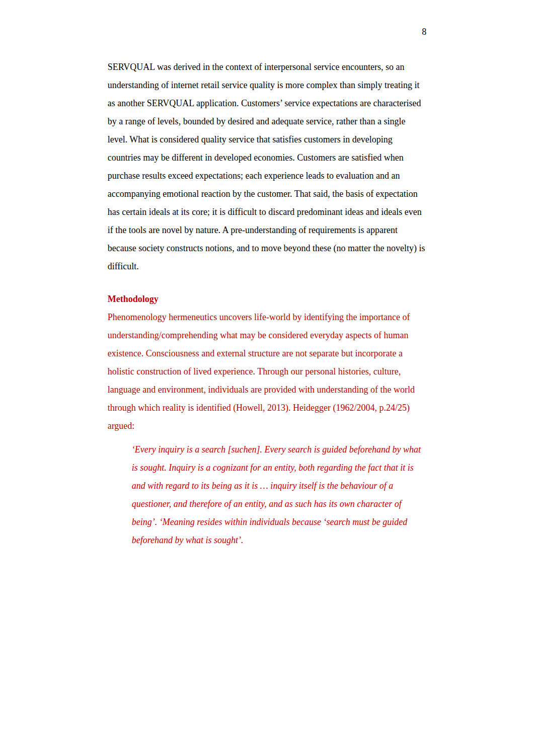8
SERVQUAL was derived in the context of interpersonal service encounters, so an understanding of internet retail service quality is more complex than simply treating it as another SERVQUAL application. Customers’ service expectations are characterised by a range of levels, bounded by desired and adequate service, rather than a single level. What is considered quality service that satisfies customers in developing countries may be different in developed economies. Customers are satisfied when purchase results exceed expectations; each experience leads to evaluation and an accompanying emotional reaction by the customer. That said, the basis of expectation has certain ideals at its core; it is difficult to discard predominant ideas and ideals even if the tools are novel by nature. A pre-understanding of requirements is apparent because society constructs notions, and to move beyond these (no matter the novelty) is difficult.
Methodology
Phenomenology hermeneutics uncovers life-world by identifying the importance of understanding/comprehending what may be considered everyday aspects of human existence. Consciousness and external structure are not separate but incorporate a holistic construction of lived experience. Through our personal histories, culture, language and environment, individuals are provided with understanding of the world through which reality is identified (Howell, 2013). Heidegger (1962/2004, p.24/25) argued:
‘Every inquiry is a search [suchen]. Every search is guided beforehand by what is sought. Inquiry is a cognizant for an entity, both regarding the fact that it is and with regard to its being as it is … inquiry itself is the behaviour of a questioner, and therefore of an entity, and as such has its own character of being’. ‘Meaning resides within individuals because ‘search must be guided beforehand by what is sought’.